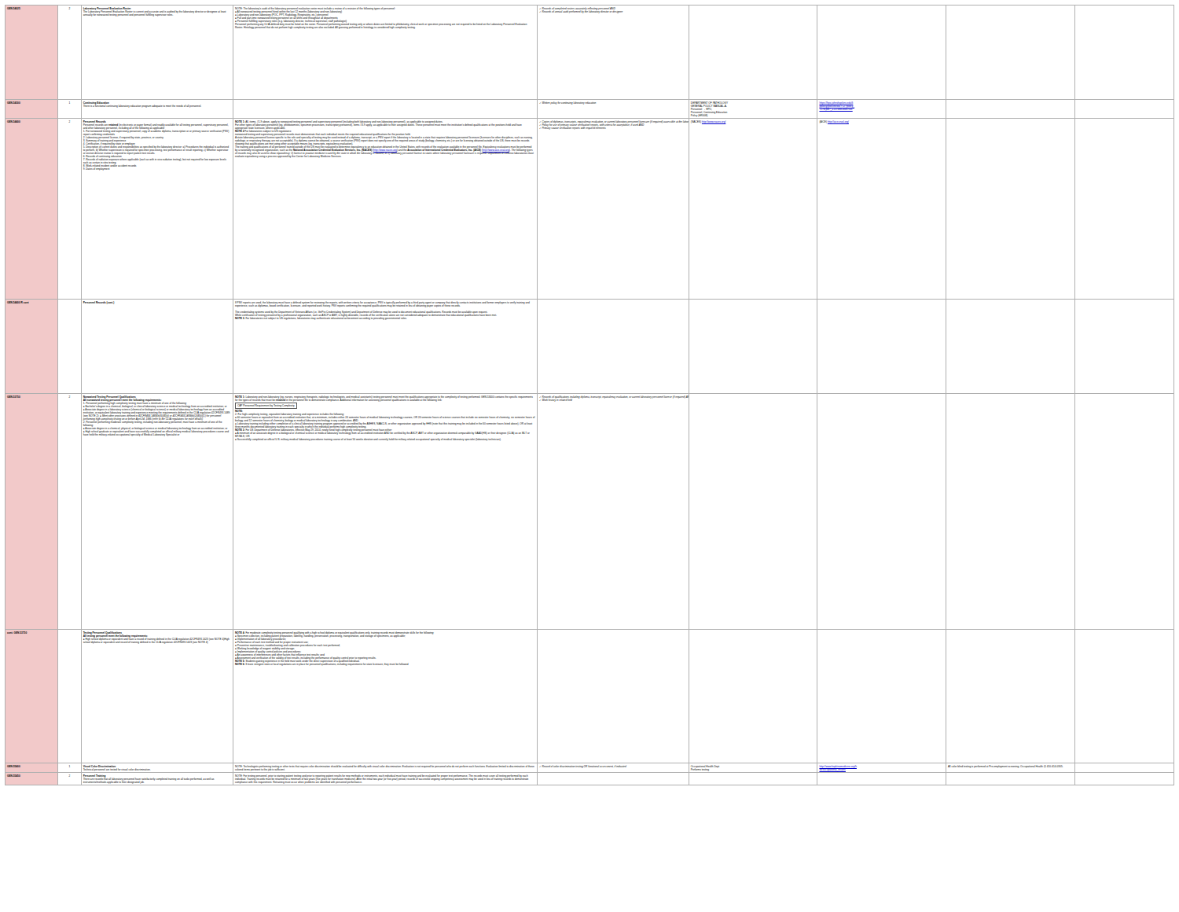| GEN.54025 | 2 | Laboratory Personnel Evaluation Roster The Laboratory Personnel Evaluation Roster is current and accurate and is audited by the laboratory director or designee at least annually for nonwaived testing personnel and personnel fulfilling supervisor roles. | NOTE: The laboratory's audit of the laboratory personnel evaluation roster must include a review of a revision of the following types of personnel: ● All nonwaived testing personnel hired within the last 12 months (laboratory and non-laboratory) ● Laboratory and non-laboratory (POC, PPT, Radiology, Respiratory, etc.) personnel ● Full and part-time nonwaived testing personnel on all shifts and throughout all departments ● Personnel fulfilling supervisory roles (e.g. laboratory director, technical supervisor, staff pathologist) Personnel performing any CLIA-defined duty must be listed on the roster. Personnel performing waived testing only or where duties are limited to phlebotomy, clerical work or specimen processing are not required to be listed on the Laboratory Personnel Evaluation Roster. Histology personnel that do not perform high complexity testing are also excluded. All grossing performed in histology is considered high complexity testing. | ✓ Records of completed rosters accurately reflecting personnel AND ✓ Records of annual audit performed by the laboratory director or designee | | | | |
| GEN.54300 | 1 | Continuing Education There is a functional continuing laboratory education program adequate to meet the needs of all personnel. | | ✓ Written policy for continuing laboratory education | DEPARTMENT OF PATHOLOGY GENERAL POLICY MANUAL-A- Personnel → HPO, Personnel, Continuing Education Policy (HR008) | https://hpo.johnshopkins.edu/li ppolicy/policies/66/772/?policy_ 727d.pdf?_=1574881b487c4c | | |
| GEN.54400 | 2 | Personnel Records Personnel records are retained (in electronic or paper format) and readily available for all testing personnel, supervisory personnel, and other laboratory personnel, including all of the following as applicable: 1. For nonwaived testing and supervisory personnel, copy of academic diploma, transcription or or primary source verification (PSV) report confirming credentials 2. Laboratory personnel license, if required by state, province, or country 3. Summary of training and experience 4. Certification, if required by state or employer 5. Description of current duties and responsibilities as specified by the laboratory director: a) Procedures the individual is authorized to perform, b) Whether supervision is required for specimen processing, test performance or result reporting, c) Whether supervisor or section director review is required to report patient test results. 6. Records of continuing education 7. Records of radiation exposure where applicable (such as with in vivo radiation testing), but not required for low exposure levels such as certain in vitro testing 8. Work-related incident and/or accident records 9. Dates of employment | NOTE 1: All, items, #1-9 above, apply to nonwaived testing personnel and supervisory personnel (including both laboratory and non-laboratory personnel), as applicable to assigned duties. For other types of laboratory personnel (eg. phlebotomists, specimen processors, transcriptory personnel), items #3-9 apply, as applicable to their assigned duties. These personnel must meet the institution's defined qualifications at the positions held and have appropriate state licensure, where applicable. NOTE 2 For laboratories subject to US regulations: nonwaived testing and supervisory personnel records must demonstrate that each individual meets the required educational qualifications for the position held. A state laboratory personnel license specific to the role and specialty of testing may be used instead of a diploma, transcript, or a PSV report if the laboratory is located in a state that requires laboratory personnel licensure (licensure for other disciplines, such as nursing, radiologic or respiratory therapy, are not acceptable). If a diploma cannot be obtained, a source verification (PSV) report does not specify one of the required areas of study (biology, chemistry, etc.) or are for licensing obtained outside of the US, there must be records showing that qualifications are met using other acceptable means (eg. transcripts, equivalency evaluation). The training and qualifications of all personnel trained outside of the US must be evaluated to determine equivalency to an education obtained in the United States, with records of the evaluation available in the personnel file. Equivalency evaluations must be performed by a nationally recognized organization, such as the National Association Credential Evaluation Services, Inc. (NACES) ( http://www.naces.org ) and the Association of International Credential Evaluators, Inc. (AICE) ( http://www.aice-eval.org ). The following types of records may also be used to show equivalency: 1) license to practice medicine issued by the state in which the laboratory is located; or 2) laboratory personnel license to states where laboratory personnel licensure is required. Department of Defense laboratories must evaluate equivalency using a process approved by the Center for Laboratory Medicine Services. | ✓ Copies of diplomas, transcripts, equivalency evaluation, or current laboratory personnel licensure (if required) accessible at the laboratory OR ✓ Policy for use of primary source verification reports, with criteria for acceptance, if used AND ✓ Primary source verification reports with required elements | (NACES) http://www.naces.org/ | (AICE) http://aice-eval.org/ | | |
| GEN.54400 R cont | | Personnel Records (cont.) | If PSV reports are used, the laboratory must have a defined system for reviewing the reports, with written criteria for acceptance. PSV is typically performed by a third-party agent or company that directly contacts institutions and former employers to verify training and experience, such as diplomas, board certification, licensure, and reported work history. PSV reports confirming the required qualifications may be retained in lieu of obtaining paper copies of these records. The credentialing systems used by the Department of Veterans Affairs (i.e. VetPro Credentialing System) and Department of Defense may be used to document educational qualifications. Records must be available upon request. While certification of testing personnel by a professional organization, such as ASCP or AMT, is highly desirable, records of the certification alone are not considered adequate to demonstrate that educational qualifications have been met. NOTE 3: For laboratories not subject to US regulations, laboratories may authenticate educational achievement according to prevailing governmental rules. | | | | | |
| GEN.53750 | 2 | Nonwaived Testing Personnel Qualifications All nonwaived testing personnel meet the following requirements: 1. Personnel performing high complexity testing must have a minimum of one of the following: ● Bachelor's degree in a chemical, biological, or clinical laboratory science or medical technology from an accredited institution; or ● Associate degree in a laboratory science (chemical or biological science) or medical laboratory technology from an accredited institution, or equivalent laboratory training and experience meeting the requirements defined in the CLIA regulation 42CFR493.1489. (see NOTE 2); ● Meet other provisions defined in 42CFR493.1489(b)(5)(B)(ii) or 42CFR493.1489(b)(2)(B)(i)(1) for personnel performing high complexity testing on or before April 24, 1995 (refer to the CLIA regulations for more details) 2. Personnel performing moderate complexity testing, including non-laboratory personnel, must have a minimum of one of the following: ● Associate degree in a chemical, physical, or biological science or medical laboratory technology from an accredited institution; or ● High school graduate or equivalent and have successfully completed an official military medical laboratory procedures course and have held the military-related occupational specialty of Medical Laboratory Specialist or | NOTE 1: Laboratory and non-laboratory (eg. nurses, respiratory therapists, radiologic technologists, and medical assistants) testing personnel must meet the qualifications appropriate to the complexity of testing performed. GEN.53400 contains the specific requirements for the types of records that must be retained in the personnel file to demonstrate compliance. Additional information for assessing personnel qualifications is available at the following link: CAP Personnel Requirement by Testing Complexity NOTE: 2. For high complexity testing, equivalent laboratory training and experience includes the following: ● 60 semester hours or equivalent from an accredited institution that, at a minimum, includes either 24 semester hours of medical laboratory technology courses, OR 24 semester hours of science courses that include six semester hours of chemistry, six semester hours of biology, and 12 semester hours of chemistry, biology or medical laboratory technology in any combination; AND ● Laboratory training including either completion of a clinical laboratory training program approved or accredited by the ABHES, NAACLS, or other organization approved by HHS (note that this training may be included in the 60 semester hours listed above), OR at least three months documented laboratory training in each specialty in which the individual performs high complexity testing. NOTE 3: For US Department of Defense laboratories, effective May 29, 2014, newly hired high complexity testing personnel must have either: ● A minimum of an associate degree in a biological or chemical science or medical laboratory technology from an accredited institution AND be certified by the ASCP, AMT or other organization deemed comparable by GAAD(HS) or their designee (CLIA) as an MLT or MT/MLS; OR ● Successfully completed an official U.S. military medical laboratory procedures training course of at least 50 weeks duration and currently hold the military-related occupational specialty of medical laboratory specialist (laboratory technician). | ✓ Records of qualifications including diploma, transcript, equivalency evaluation, or current laboratory personnel license (if required) AND ✓ Work history in related field | | | | |
| cont. GEN.53750 | | Testing Personnel Qualifications All testing personnel meet the following requirements: ● High school diploma or equivalent and have a record of training defined in the CLIA regulation 42CFR493.1423 (see NOTE 4)High school diploma or equivalent and record of training defined in the CLIA regulation 42CFR493.1423 (see NOTE 4) | NOTE 4: For moderate complexity testing personnel qualifying with a high school diploma or equivalent qualifications only, training records must demonstrate skills for the following: ● Specimen collection, including patient preparation, labeling, handling, preservation, processing, transportation, and storage of specimens, as applicable; ● Implementation of all laboratory procedures; ● Performance of each test method and for proper instrument use; ● Preventive maintenance, troubleshooting and calibration procedures for each test performed; ● Working knowledge of reagent stability and storage; ● Implementation of quality control policies and procedures; ● An awareness of interferences and other factors that influence test results; and ● Assessment and verification of the validity of test results, including the performance of quality control prior to reporting results. NOTE 5: Students gaining experience in the field must work under the direct supervision of a qualified individual. NOTE 6: If more stringent state or local regulations are in place for personnel qualifications, including requirements for state licensure, they must be followed | | | | | |
| GEN.55400 | 1 | Visual Color Discrimination Technical personnel are tested for visual color discrimination. | NOTE: Technologists performing testing or other tests that require color discrimination should be evaluated for difficulty with visual color discrimination. Evaluation is not required for personnel who do not perform such functions. Evaluation limited to discrimination of those colored items pertinent to the job is sufficient. | ✓ Record of color discrimination testing OR functional assessment, if indicated | Occupational Health Dept Performs testing | http://www.hopkinsmedicine.org/h se/occupational_health/ | All color blind testing is performed at Pre-employment screening. Occupational Health @ 410-614-0305. | |
| GEN.55450 | 2 | Personnel Training There are records that all laboratory personnel have satisfactorily completed training on all tasks performed, as well as instruments/methods applicable to their designated job. | NOTE: For testing personnel, prior to starting patient testing and prior to reporting patient results for new methods or instruments, each individual must have training and be evaluated for proper test performance. The records must cover all testing performed by each individual. Training records must be retained for a minimum of two years (five years for transfusion medicine). After the initial two-year (or five-year) period, records of successful ongoing competency assessment may be used in lieu of training records to demonstrate compliance with this requirement. Retraining must occur when problems are identified with personnel performance. | | | | | |